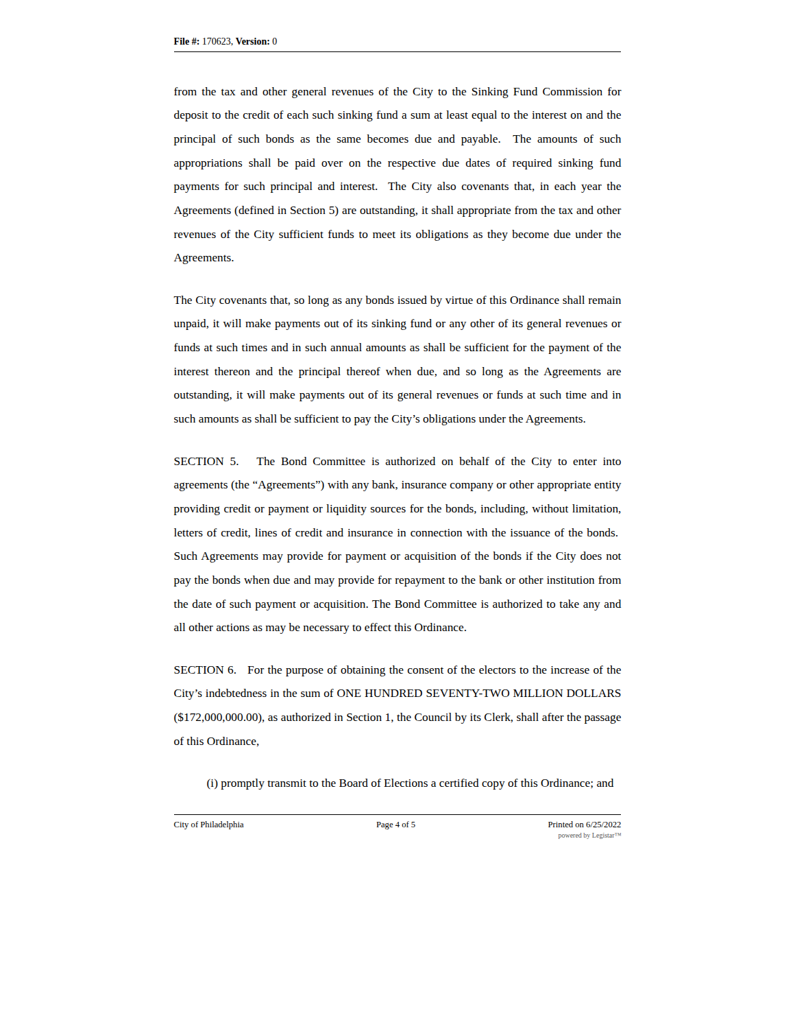File #: 170623, Version: 0
from the tax and other general revenues of the City to the Sinking Fund Commission for deposit to the credit of each such sinking fund a sum at least equal to the interest on and the principal of such bonds as the same becomes due and payable. The amounts of such appropriations shall be paid over on the respective due dates of required sinking fund payments for such principal and interest. The City also covenants that, in each year the Agreements (defined in Section 5) are outstanding, it shall appropriate from the tax and other revenues of the City sufficient funds to meet its obligations as they become due under the Agreements.
The City covenants that, so long as any bonds issued by virtue of this Ordinance shall remain unpaid, it will make payments out of its sinking fund or any other of its general revenues or funds at such times and in such annual amounts as shall be sufficient for the payment of the interest thereon and the principal thereof when due, and so long as the Agreements are outstanding, it will make payments out of its general revenues or funds at such time and in such amounts as shall be sufficient to pay the City’s obligations under the Agreements.
SECTION 5. The Bond Committee is authorized on behalf of the City to enter into agreements (the “Agreements”) with any bank, insurance company or other appropriate entity providing credit or payment or liquidity sources for the bonds, including, without limitation, letters of credit, lines of credit and insurance in connection with the issuance of the bonds. Such Agreements may provide for payment or acquisition of the bonds if the City does not pay the bonds when due and may provide for repayment to the bank or other institution from the date of such payment or acquisition. The Bond Committee is authorized to take any and all other actions as may be necessary to effect this Ordinance.
SECTION 6. For the purpose of obtaining the consent of the electors to the increase of the City’s indebtedness in the sum of ONE HUNDRED SEVENTY-TWO MILLION DOLLARS ($172,000,000.00), as authorized in Section 1, the Council by its Clerk, shall after the passage of this Ordinance,
(i) promptly transmit to the Board of Elections a certified copy of this Ordinance; and
City of Philadelphia
Page 4 of 5
Printed on 6/25/2022 powered by Legistar™